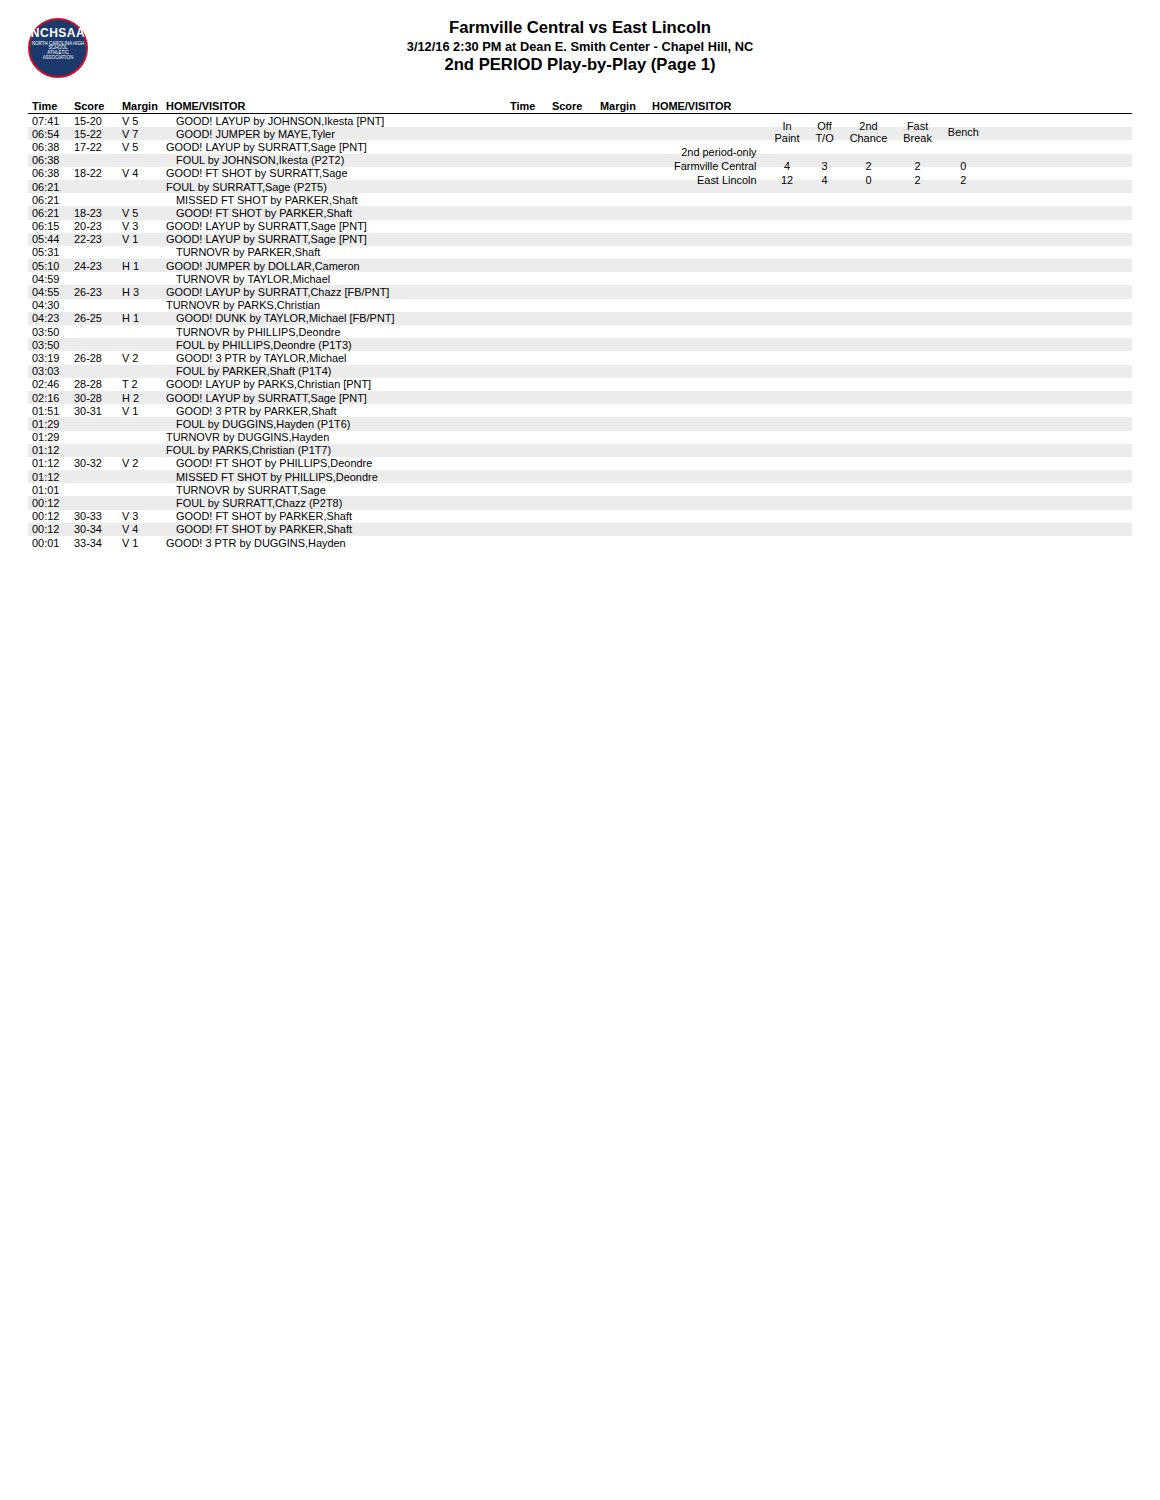NCHSAA NORTH CAROLINA HIGH SCHOOL
ATHLETIC
ASSOCIATION
Farmville Central vs East Lincoln
3/12/16 2:30 PM at Dean E. Smith Center - Chapel Hill, NC
2nd PERIOD Play-by-Play (Page 1)
| Time | Score | Margin | HOME/VISITOR | | Time | Score | Margin | HOME/VISITOR |
| --- | --- | --- | --- | --- | --- | --- | --- | --- |
| 07:41 | 15-20 | V 5 | GOOD! LAYUP by JOHNSON,Ikesta [PNT] | | | | | |
| 06:54 | 15-22 | V 7 | GOOD! JUMPER by MAYE,Tyler | | | | | |
| 06:38 | 17-22 | V 5 | GOOD! LAYUP by SURRATT,Sage [PNT] | | | | | |
| 06:38 | | | FOUL by JOHNSON,Ikesta (P2T2) | | | | | |
| 06:38 | 18-22 | V 4 | GOOD! FT SHOT by SURRATT,Sage | | | | | |
| 06:21 | | | FOUL by SURRATT,Sage (P2T5) | | | | | |
| 06:21 | | | MISSED FT SHOT by PARKER,Shaft | | | | | |
| 06:21 | 18-23 | V 5 | GOOD! FT SHOT by PARKER,Shaft | | | | | |
| 06:15 | 20-23 | V 3 | GOOD! LAYUP by SURRATT,Sage [PNT] | | | | | |
| 05:44 | 22-23 | V 1 | GOOD! LAYUP by SURRATT,Sage [PNT] | | | | | |
| 05:31 | | | TURNOVR by PARKER,Shaft | | | | | |
| 05:10 | 24-23 | H 1 | GOOD! JUMPER by DOLLAR,Cameron | | | | | |
| 04:59 | | | TURNOVR by TAYLOR,Michael | | | | | |
| 04:55 | 26-23 | H 3 | GOOD! LAYUP by SURRATT,Chazz [FB/PNT] | | | | | |
| 04:30 | | | TURNOVR by PARKS,Christian | | | | | |
| 04:23 | 26-25 | H 1 | GOOD! DUNK by TAYLOR,Michael [FB/PNT] | | | | | |
| 03:50 | | | TURNOVR by PHILLIPS,Deondre | | | | | |
| 03:50 | | | FOUL by PHILLIPS,Deondre (P1T3) | | | | | |
| 03:19 | 26-28 | V 2 | GOOD! 3 PTR by TAYLOR,Michael | | | | | |
| 03:03 | | | FOUL by PARKER,Shaft (P1T4) | | | | | |
| 02:46 | 28-28 | T 2 | GOOD! LAYUP by PARKS,Christian [PNT] | | | | | |
| 02:16 | 30-28 | H 2 | GOOD! LAYUP by SURRATT,Sage [PNT] | | | | | |
| 01:51 | 30-31 | V 1 | GOOD! 3 PTR by PARKER,Shaft | | | | | |
| 01:29 | | | FOUL by DUGGINS,Hayden (P1T6) | | | | | |
| 01:29 | | | TURNOVR by DUGGINS,Hayden | | | | | |
| 01:12 | | | FOUL by PARKS,Christian (P1T7) | | | | | |
| 01:12 | 30-32 | V 2 | GOOD! FT SHOT by PHILLIPS,Deondre | | | | | |
| 01:12 | | | MISSED FT SHOT by PHILLIPS,Deondre | | | | | |
| 01:01 | | | TURNOVR by SURRATT,Sage | | | | | |
| 00:12 | | | FOUL by SURRATT,Chazz (P2T8) | | | | | |
| 00:12 | 30-33 | V 3 | GOOD! FT SHOT by PARKER,Shaft | | | | | |
| 00:12 | 30-34 | V 4 | GOOD! FT SHOT by PARKER,Shaft | | | | | |
| 00:01 | 33-34 | V 1 | GOOD! 3 PTR by DUGGINS,Hayden | | | | | |
| | In Paint | Off T/O | 2nd Chance | Fast Break | Bench |
| --- | --- | --- | --- | --- | --- |
| 2nd period-only | | | | | |
| Farmville Central | 4 | 3 | 2 | 2 | 0 |
| East Lincoln | 12 | 4 | 0 | 2 | 2 |